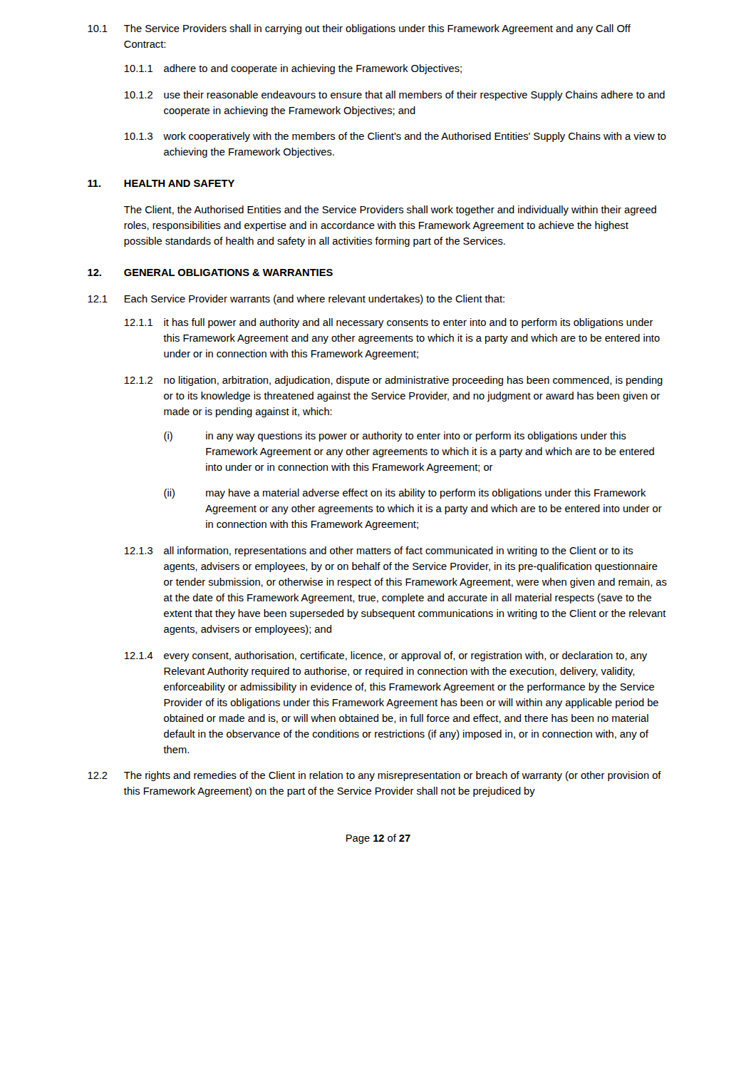10.1 The Service Providers shall in carrying out their obligations under this Framework Agreement and any Call Off Contract:
10.1.1 adhere to and cooperate in achieving the Framework Objectives;
10.1.2 use their reasonable endeavours to ensure that all members of their respective Supply Chains adhere to and cooperate in achieving the Framework Objectives; and
10.1.3 work cooperatively with the members of the Client's and the Authorised Entities' Supply Chains with a view to achieving the Framework Objectives.
11. HEALTH AND SAFETY
The Client, the Authorised Entities and the Service Providers shall work together and individually within their agreed roles, responsibilities and expertise and in accordance with this Framework Agreement to achieve the highest possible standards of health and safety in all activities forming part of the Services.
12. GENERAL OBLIGATIONS & WARRANTIES
12.1 Each Service Provider warrants (and where relevant undertakes) to the Client that:
12.1.1 it has full power and authority and all necessary consents to enter into and to perform its obligations under this Framework Agreement and any other agreements to which it is a party and which are to be entered into under or in connection with this Framework Agreement;
12.1.2 no litigation, arbitration, adjudication, dispute or administrative proceeding has been commenced, is pending or to its knowledge is threatened against the Service Provider, and no judgment or award has been given or made or is pending against it, which:
(i) in any way questions its power or authority to enter into or perform its obligations under this Framework Agreement or any other agreements to which it is a party and which are to be entered into under or in connection with this Framework Agreement; or
(ii) may have a material adverse effect on its ability to perform its obligations under this Framework Agreement or any other agreements to which it is a party and which are to be entered into under or in connection with this Framework Agreement;
12.1.3 all information, representations and other matters of fact communicated in writing to the Client or to its agents, advisers or employees, by or on behalf of the Service Provider, in its pre-qualification questionnaire or tender submission, or otherwise in respect of this Framework Agreement, were when given and remain, as at the date of this Framework Agreement, true, complete and accurate in all material respects (save to the extent that they have been superseded by subsequent communications in writing to the Client or the relevant agents, advisers or employees); and
12.1.4 every consent, authorisation, certificate, licence, or approval of, or registration with, or declaration to, any Relevant Authority required to authorise, or required in connection with the execution, delivery, validity, enforceability or admissibility in evidence of, this Framework Agreement or the performance by the Service Provider of its obligations under this Framework Agreement has been or will within any applicable period be obtained or made and is, or will when obtained be, in full force and effect, and there has been no material default in the observance of the conditions or restrictions (if any) imposed in, or in connection with, any of them.
12.2 The rights and remedies of the Client in relation to any misrepresentation or breach of warranty (or other provision of this Framework Agreement) on the part of the Service Provider shall not be prejudiced by
Page 12 of 27